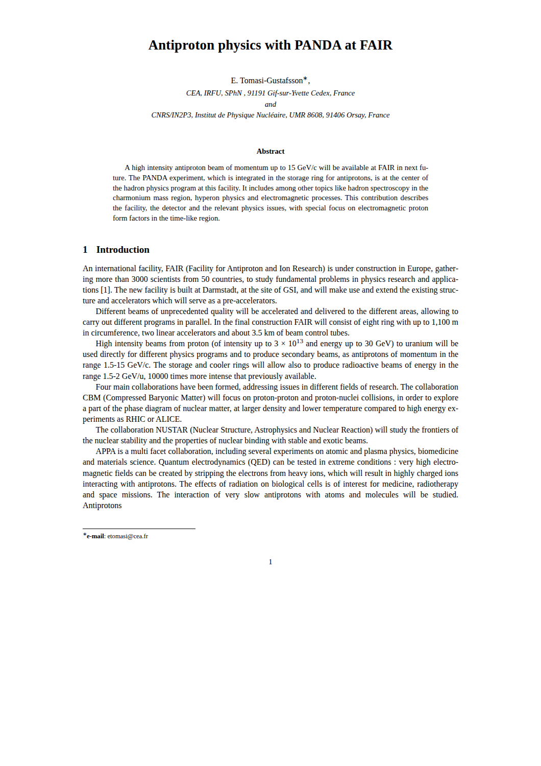Antiproton physics with PANDA at FAIR
E. Tomasi-Gustafsson∗,
CEA, IRFU, SPhN , 91191 Gif-sur-Yvette Cedex, France and CNRS/IN2P3, Institut de Physique Nucléaire, UMR 8608, 91406 Orsay, France
Abstract
A high intensity antiproton beam of momentum up to 15 GeV/c will be available at FAIR in next future. The PANDA experiment, which is integrated in the storage ring for antiprotons, is at the center of the hadron physics program at this facility. It includes among other topics like hadron spectroscopy in the charmonium mass region, hyperon physics and electromagnetic processes. This contribution describes the facility, the detector and the relevant physics issues, with special focus on electromagnetic proton form factors in the time-like region.
1 Introduction
An international facility, FAIR (Facility for Antiproton and Ion Research) is under construction in Europe, gathering more than 3000 scientists from 50 countries, to study fundamental problems in physics research and applications [1]. The new facility is built at Darmstadt, at the site of GSI, and will make use and extend the existing structure and accelerators which will serve as a pre-accelerators.
Different beams of unprecedented quality will be accelerated and delivered to the different areas, allowing to carry out different programs in parallel. In the final construction FAIR will consist of eight ring with up to 1,100 m in circumference, two linear accelerators and about 3.5 km of beam control tubes.
High intensity beams from proton (of intensity up to 3 × 1013 and energy up to 30 GeV) to uranium will be used directly for different physics programs and to produce secondary beams, as antiprotons of momentum in the range 1.5-15 GeV/c. The storage and cooler rings will allow also to produce radioactive beams of energy in the range 1.5-2 GeV/u, 10000 times more intense that previously available.
Four main collaborations have been formed, addressing issues in different fields of research. The collaboration CBM (Compressed Baryonic Matter) will focus on proton-proton and proton-nuclei collisions, in order to explore a part of the phase diagram of nuclear matter, at larger density and lower temperature compared to high energy experiments as RHIC or ALICE.
The collaboration NUSTAR (Nuclear Structure, Astrophysics and Nuclear Reaction) will study the frontiers of the nuclear stability and the properties of nuclear binding with stable and exotic beams.
APPA is a multi facet collaboration, including several experiments on atomic and plasma physics, biomedicine and materials science. Quantum electrodynamics (QED) can be tested in extreme conditions : very high electromagnetic fields can be created by stripping the electrons from heavy ions, which will result in highly charged ions interacting with antiprotons. The effects of radiation on biological cells is of interest for medicine, radiotherapy and space missions. The interaction of very slow antiprotons with atoms and molecules will be studied. Antiprotons
∗e-mail: etomasi@cea.fr
1